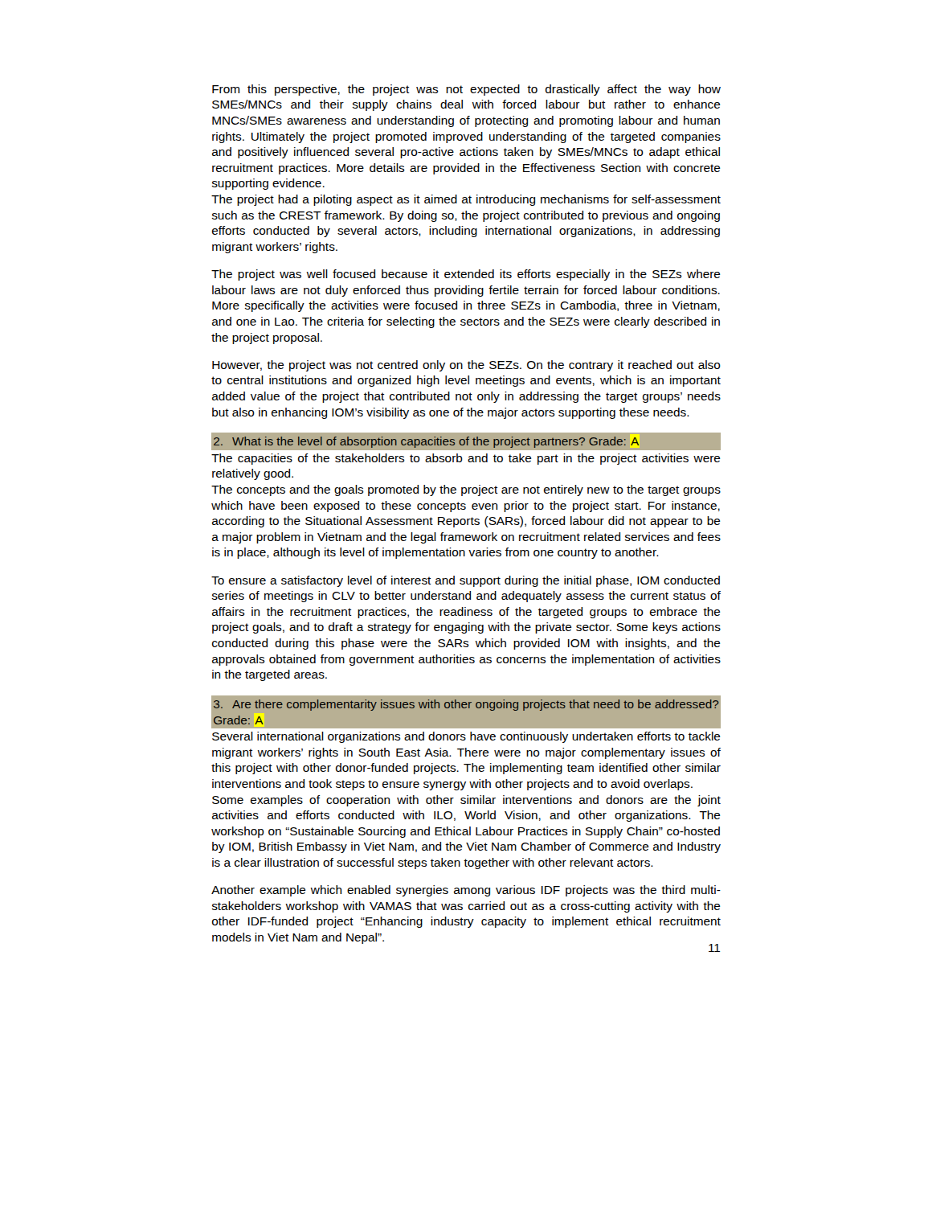From this perspective, the project was not expected to drastically affect the way how SMEs/MNCs and their supply chains deal with forced labour but rather to enhance MNCs/SMEs awareness and understanding of protecting and promoting labour and human rights. Ultimately the project promoted improved understanding of the targeted companies and positively influenced several pro-active actions taken by SMEs/MNCs to adapt ethical recruitment practices. More details are provided in the Effectiveness Section with concrete supporting evidence.
The project had a piloting aspect as it aimed at introducing mechanisms for self-assessment such as the CREST framework. By doing so, the project contributed to previous and ongoing efforts conducted by several actors, including international organizations, in addressing migrant workers’ rights.
The project was well focused because it extended its efforts especially in the SEZs where labour laws are not duly enforced thus providing fertile terrain for forced labour conditions. More specifically the activities were focused in three SEZs in Cambodia, three in Vietnam, and one in Lao. The criteria for selecting the sectors and the SEZs were clearly described in the project proposal.
However, the project was not centred only on the SEZs. On the contrary it reached out also to central institutions and organized high level meetings and events, which is an important added value of the project that contributed not only in addressing the target groups’ needs but also in enhancing IOM’s visibility as one of the major actors supporting these needs.
2. What is the level of absorption capacities of the project partners? Grade: A
The capacities of the stakeholders to absorb and to take part in the project activities were relatively good.
The concepts and the goals promoted by the project are not entirely new to the target groups which have been exposed to these concepts even prior to the project start. For instance, according to the Situational Assessment Reports (SARs), forced labour did not appear to be a major problem in Vietnam and the legal framework on recruitment related services and fees is in place, although its level of implementation varies from one country to another.
To ensure a satisfactory level of interest and support during the initial phase, IOM conducted series of meetings in CLV to better understand and adequately assess the current status of affairs in the recruitment practices, the readiness of the targeted groups to embrace the project goals, and to draft a strategy for engaging with the private sector. Some keys actions conducted during this phase were the SARs which provided IOM with insights, and the approvals obtained from government authorities as concerns the implementation of activities in the targeted areas.
3. Are there complementarity issues with other ongoing projects that need to be addressed? Grade: A
Several international organizations and donors have continuously undertaken efforts to tackle migrant workers’ rights in South East Asia. There were no major complementary issues of this project with other donor-funded projects. The implementing team identified other similar interventions and took steps to ensure synergy with other projects and to avoid overlaps.
Some examples of cooperation with other similar interventions and donors are the joint activities and efforts conducted with ILO, World Vision, and other organizations. The workshop on “Sustainable Sourcing and Ethical Labour Practices in Supply Chain” co-hosted by IOM, British Embassy in Viet Nam, and the Viet Nam Chamber of Commerce and Industry is a clear illustration of successful steps taken together with other relevant actors.
Another example which enabled synergies among various IDF projects was the third multi-stakeholders workshop with VAMAS that was carried out as a cross-cutting activity with the other IDF-funded project “Enhancing industry capacity to implement ethical recruitment models in Viet Nam and Nepal”.
11